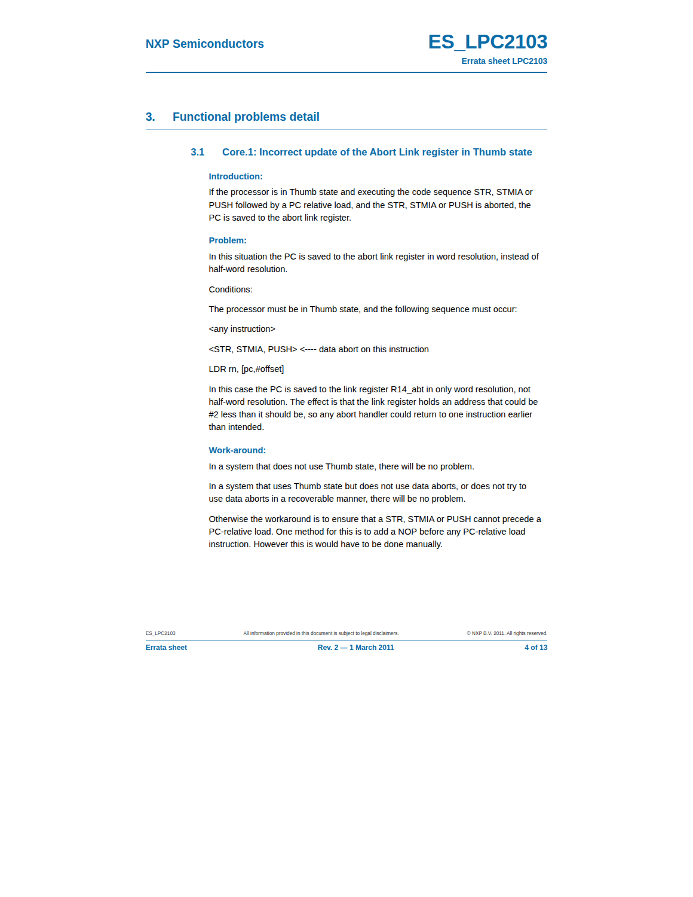NXP Semiconductors
ES_LPC2103
Errata sheet LPC2103
3. Functional problems detail
3.1 Core.1: Incorrect update of the Abort Link register in Thumb state
Introduction:
If the processor is in Thumb state and executing the code sequence STR, STMIA or PUSH followed by a PC relative load, and the STR, STMIA or PUSH is aborted, the PC is saved to the abort link register.
Problem:
In this situation the PC is saved to the abort link register in word resolution, instead of half-word resolution.
Conditions:
The processor must be in Thumb state, and the following sequence must occur:
<any instruction>
<STR, STMIA, PUSH> <---- data abort on this instruction
LDR rn, [pc,#offset]
In this case the PC is saved to the link register R14_abt in only word resolution, not half-word resolution. The effect is that the link register holds an address that could be #2 less than it should be, so any abort handler could return to one instruction earlier than intended.
Work-around:
In a system that does not use Thumb state, there will be no problem.
In a system that uses Thumb state but does not use data aborts, or does not try to use data aborts in a recoverable manner, there will be no problem.
Otherwise the workaround is to ensure that a STR, STMIA or PUSH cannot precede a PC-relative load. One method for this is to add a NOP before any PC-relative load instruction. However this is would have to be done manually.
ES_LPC2103
All information provided in this document is subject to legal disclaimers.
© NXP B.V. 2011. All rights reserved.
Errata sheet
Rev. 2 — 1 March 2011
4 of 13